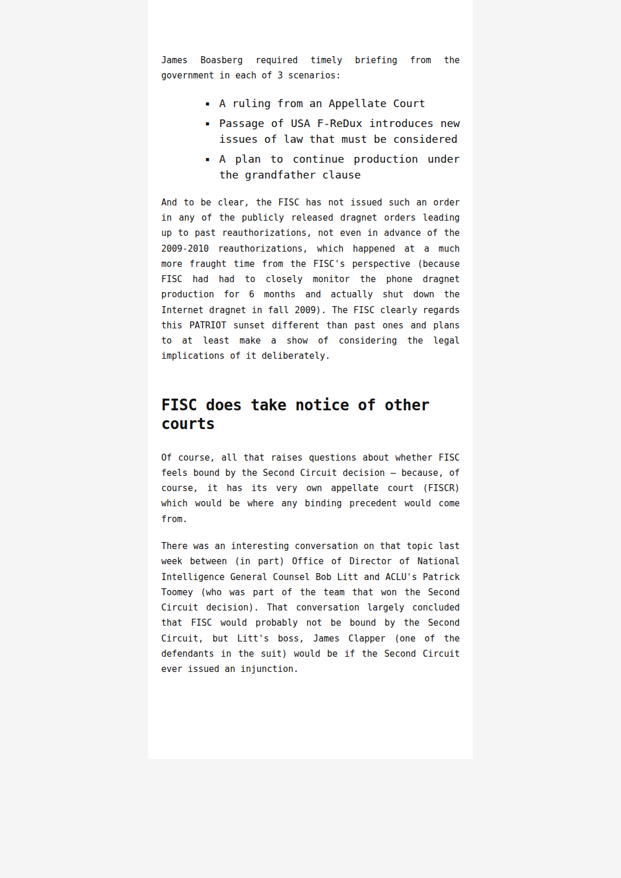James Boasberg required timely briefing from the government in each of 3 scenarios:
A ruling from an Appellate Court
Passage of USA F-ReDux introduces new issues of law that must be considered
A plan to continue production under the grandfather clause
And to be clear, the FISC has not issued such an order in any of the publicly released dragnet orders leading up to past reauthorizations, not even in advance of the 2009-2010 reauthorizations, which happened at a much more fraught time from the FISC's perspective (because FISC had had to closely monitor the phone dragnet production for 6 months and actually shut down the Internet dragnet in fall 2009). The FISC clearly regards this PATRIOT sunset different than past ones and plans to at least make a show of considering the legal implications of it deliberately.
FISC does take notice of other courts
Of course, all that raises questions about whether FISC feels bound by the Second Circuit decision — because, of course, it has its very own appellate court (FISCR) which would be where any binding precedent would come from.
There was an interesting conversation on that topic last week between (in part) Office of Director of National Intelligence General Counsel Bob Litt and ACLU's Patrick Toomey (who was part of the team that won the Second Circuit decision). That conversation largely concluded that FISC would probably not be bound by the Second Circuit, but Litt's boss, James Clapper (one of the defendants in the suit) would be if the Second Circuit ever issued an injunction.